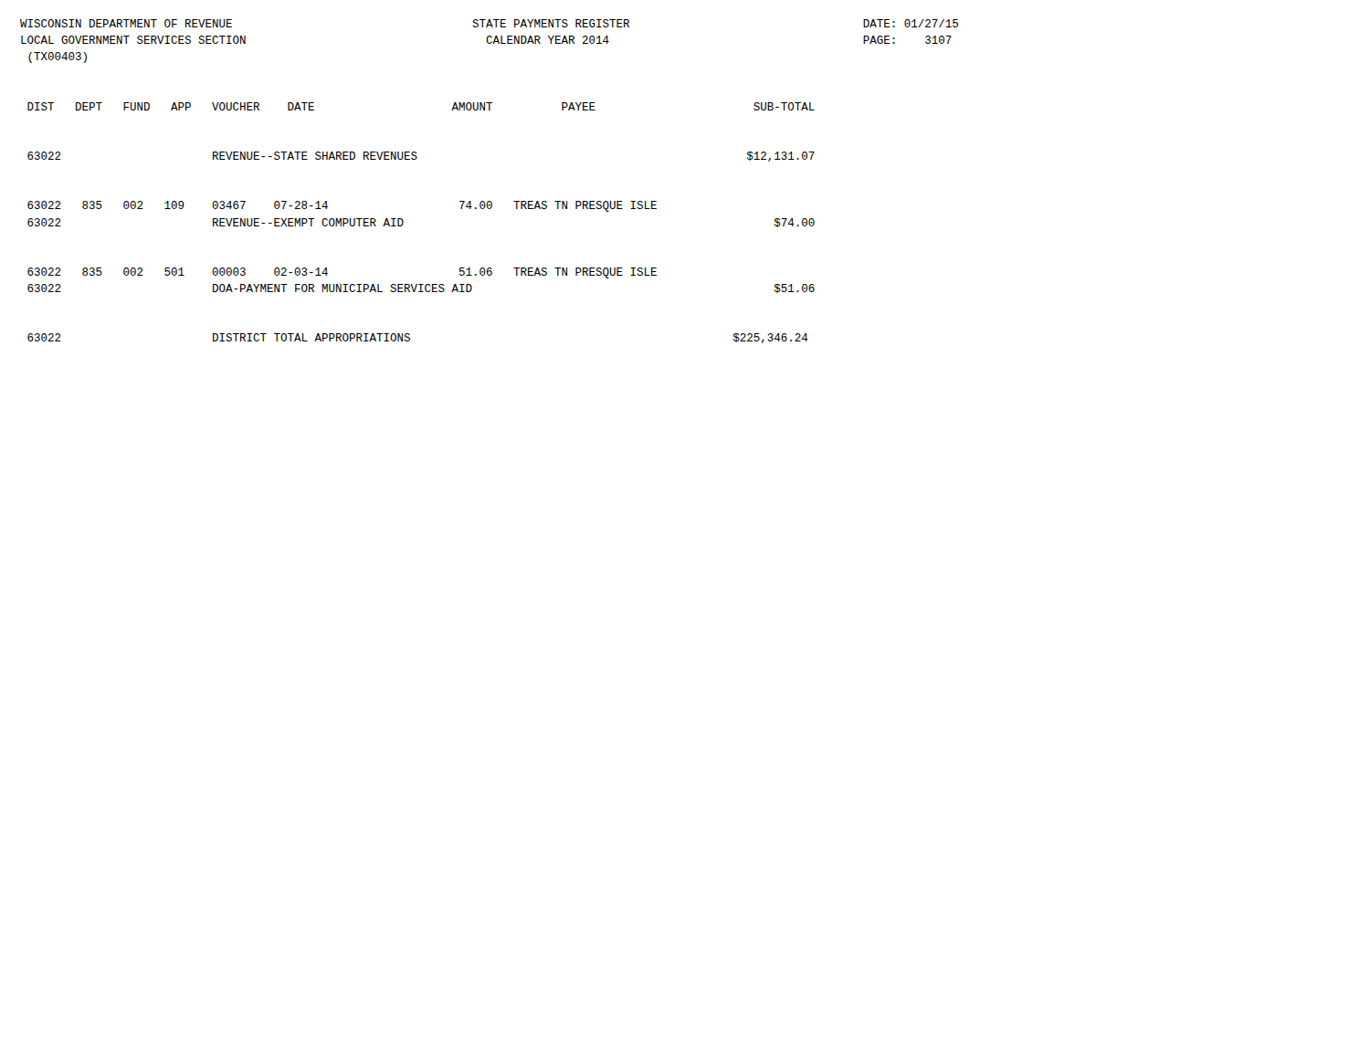WISCONSIN DEPARTMENT OF REVENUE                                   STATE PAYMENTS REGISTER                                  DATE: 01/27/15
LOCAL GOVERNMENT SERVICES SECTION                                   CALENDAR YEAR 2014                                     PAGE:    3107
 (TX00403)


 DIST   DEPT   FUND   APP   VOUCHER    DATE                    AMOUNT          PAYEE                       SUB-TOTAL


 63022                      REVENUE--STATE SHARED REVENUES                                                $12,131.07


 63022   835   002   109    03467    07-28-14                   74.00   TREAS TN PRESQUE ISLE
 63022                      REVENUE--EXEMPT COMPUTER AID                                                      $74.00


 63022   835   002   501    00003    02-03-14                   51.06   TREAS TN PRESQUE ISLE
 63022                      DOA-PAYMENT FOR MUNICIPAL SERVICES AID                                            $51.06


 63022                      DISTRICT TOTAL APPROPRIATIONS                                               $225,346.24